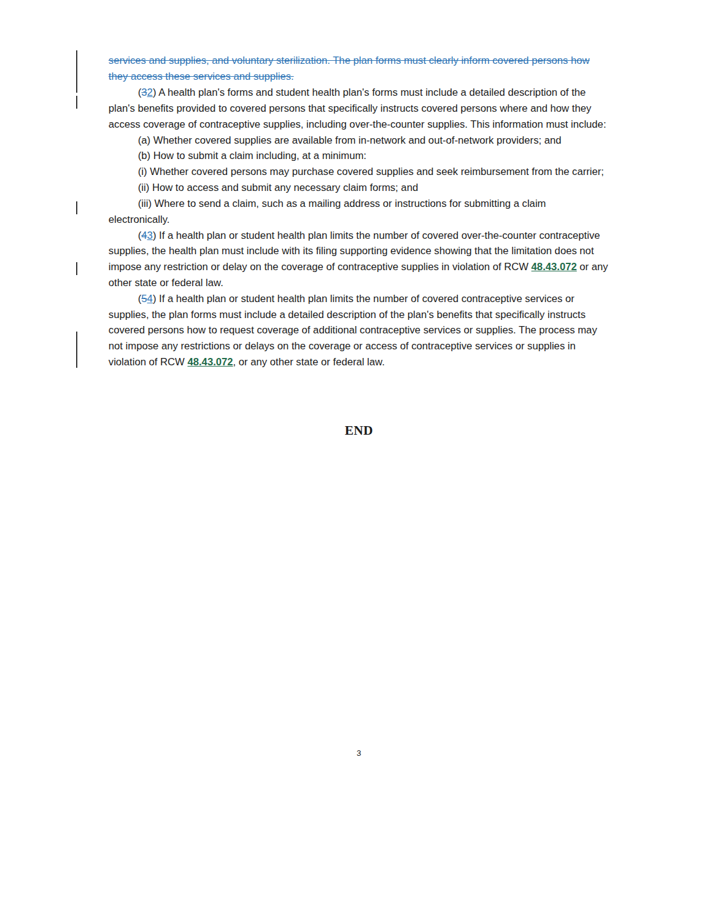services and supplies, and voluntary sterilization. The plan forms must clearly inform covered persons how they access these services and supplies.
(32) A health plan's forms and student health plan's forms must include a detailed description of the plan's benefits provided to covered persons that specifically instructs covered persons where and how they access coverage of contraceptive supplies, including over-the-counter supplies. This information must include:
(a) Whether covered supplies are available from in-network and out-of-network providers; and
(b) How to submit a claim including, at a minimum:
(i) Whether covered persons may purchase covered supplies and seek reimbursement from the carrier;
(ii) How to access and submit any necessary claim forms; and
(iii) Where to send a claim, such as a mailing address or instructions for submitting a claim electronically.
(43) If a health plan or student health plan limits the number of covered over-the-counter contraceptive supplies, the health plan must include with its filing supporting evidence showing that the limitation does not impose any restriction or delay on the coverage of contraceptive supplies in violation of RCW 48.43.072 or any other state or federal law.
(54) If a health plan or student health plan limits the number of covered contraceptive services or supplies, the plan forms must include a detailed description of the plan's benefits that specifically instructs covered persons how to request coverage of additional contraceptive services or supplies. The process may not impose any restrictions or delays on the coverage or access of contraceptive services or supplies in violation of RCW 48.43.072, or any other state or federal law.
END
3